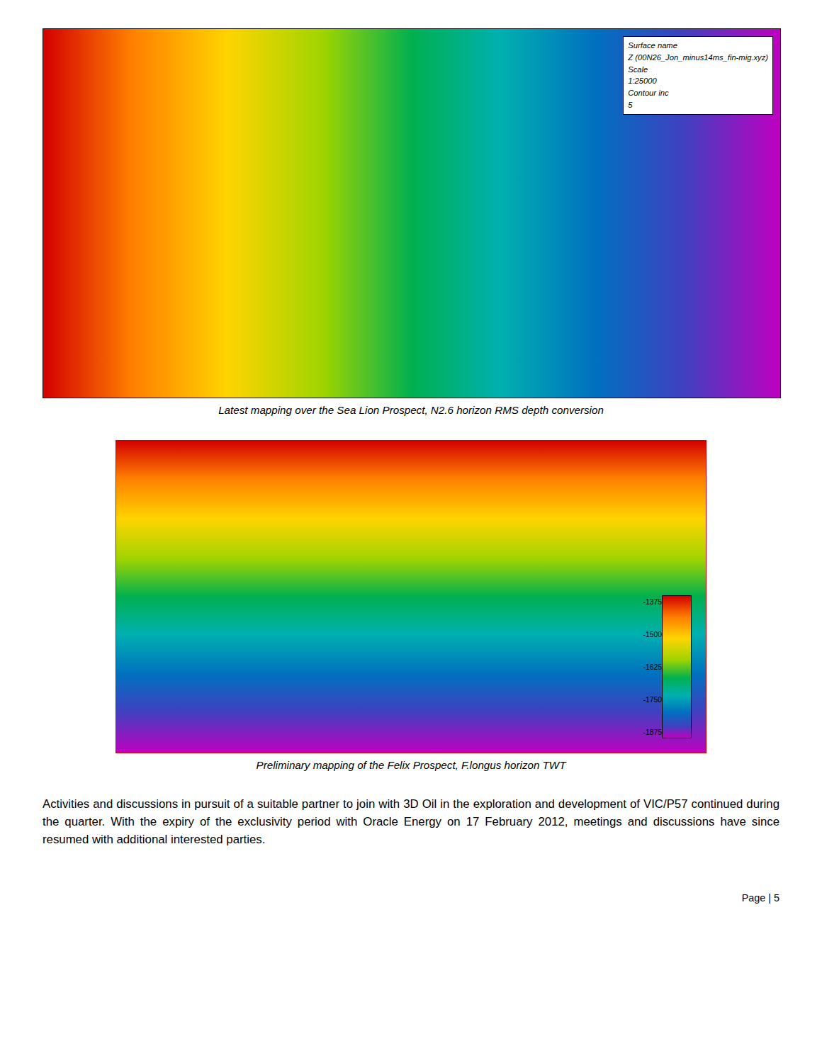Surface name
Z (00N26_Jon_minus14ms_fin-mig.xyz)
Scale
1:25000
Contour inc
5
Latest mapping over the Sea Lion Prospect, N2.6 horizon RMS depth conversion
-1375 -1500 -1625 -1750 -1875
Preliminary mapping of the Felix Prospect, F.longus horizon TWT
Activities and discussions in pursuit of a suitable partner to join with 3D Oil in the exploration and development of VIC/P57 continued during the quarter. With the expiry of the exclusivity period with Oracle Energy on 17 February 2012, meetings and discussions have since resumed with additional interested parties.
Page | 5